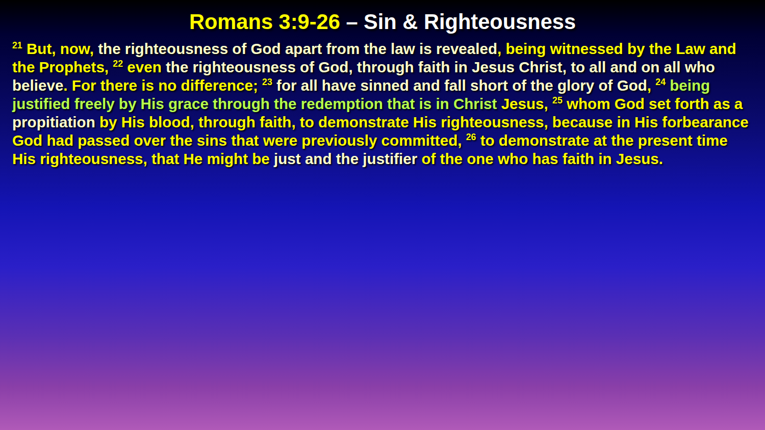Romans 3:9-26 – Sin & Righteousness
21 But, now, the righteousness of God apart from the law is revealed, being witnessed by the Law and the Prophets, 22 even the righteousness of God, through faith in Jesus Christ, to all and on all who believe. For there is no difference; 23 for all have sinned and fall short of the glory of God, 24 being justified freely by His grace through the redemption that is in Christ Jesus, 25 whom God set forth as a propitiation by His blood, through faith, to demonstrate His righteousness, because in His forbearance God had passed over the sins that were previously committed, 26 to demonstrate at the present time His righteousness, that He might be just and the justifier of the one who has faith in Jesus.